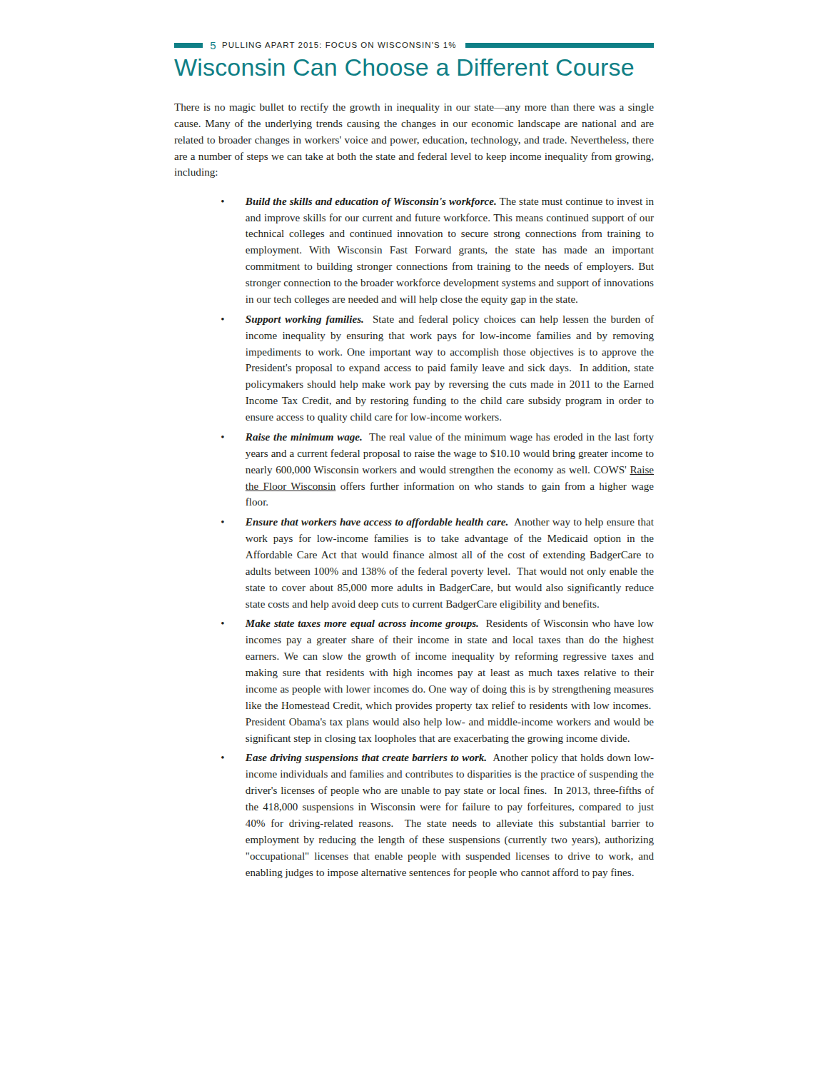5 Pulling Apart 2015: Focus on Wisconsin's 1%
Wisconsin Can Choose a Different Course
There is no magic bullet to rectify the growth in inequality in our state—any more than there was a single cause. Many of the underlying trends causing the changes in our economic landscape are national and are related to broader changes in workers' voice and power, education, technology, and trade. Nevertheless, there are a number of steps we can take at both the state and federal level to keep income inequality from growing, including:
Build the skills and education of Wisconsin's workforce. The state must continue to invest in and improve skills for our current and future workforce. This means continued support of our technical colleges and continued innovation to secure strong connections from training to employment. With Wisconsin Fast Forward grants, the state has made an important commitment to building stronger connections from training to the needs of employers. But stronger connection to the broader workforce development systems and support of innovations in our tech colleges are needed and will help close the equity gap in the state.
Support working families. State and federal policy choices can help lessen the burden of income inequality by ensuring that work pays for low-income families and by removing impediments to work. One important way to accomplish those objectives is to approve the President's proposal to expand access to paid family leave and sick days. In addition, state policymakers should help make work pay by reversing the cuts made in 2011 to the Earned Income Tax Credit, and by restoring funding to the child care subsidy program in order to ensure access to quality child care for low-income workers.
Raise the minimum wage. The real value of the minimum wage has eroded in the last forty years and a current federal proposal to raise the wage to $10.10 would bring greater income to nearly 600,000 Wisconsin workers and would strengthen the economy as well. COWS' Raise the Floor Wisconsin offers further information on who stands to gain from a higher wage floor.
Ensure that workers have access to affordable health care. Another way to help ensure that work pays for low-income families is to take advantage of the Medicaid option in the Affordable Care Act that would finance almost all of the cost of extending BadgerCare to adults between 100% and 138% of the federal poverty level. That would not only enable the state to cover about 85,000 more adults in BadgerCare, but would also significantly reduce state costs and help avoid deep cuts to current BadgerCare eligibility and benefits.
Make state taxes more equal across income groups. Residents of Wisconsin who have low incomes pay a greater share of their income in state and local taxes than do the highest earners. We can slow the growth of income inequality by reforming regressive taxes and making sure that residents with high incomes pay at least as much taxes relative to their income as people with lower incomes do. One way of doing this is by strengthening measures like the Homestead Credit, which provides property tax relief to residents with low incomes. President Obama's tax plans would also help low- and middle-income workers and would be significant step in closing tax loopholes that are exacerbating the growing income divide.
Ease driving suspensions that create barriers to work. Another policy that holds down low-income individuals and families and contributes to disparities is the practice of suspending the driver's licenses of people who are unable to pay state or local fines. In 2013, three-fifths of the 418,000 suspensions in Wisconsin were for failure to pay forfeitures, compared to just 40% for driving-related reasons. The state needs to alleviate this substantial barrier to employment by reducing the length of these suspensions (currently two years), authorizing "occupational" licenses that enable people with suspended licenses to drive to work, and enabling judges to impose alternative sentences for people who cannot afford to pay fines.